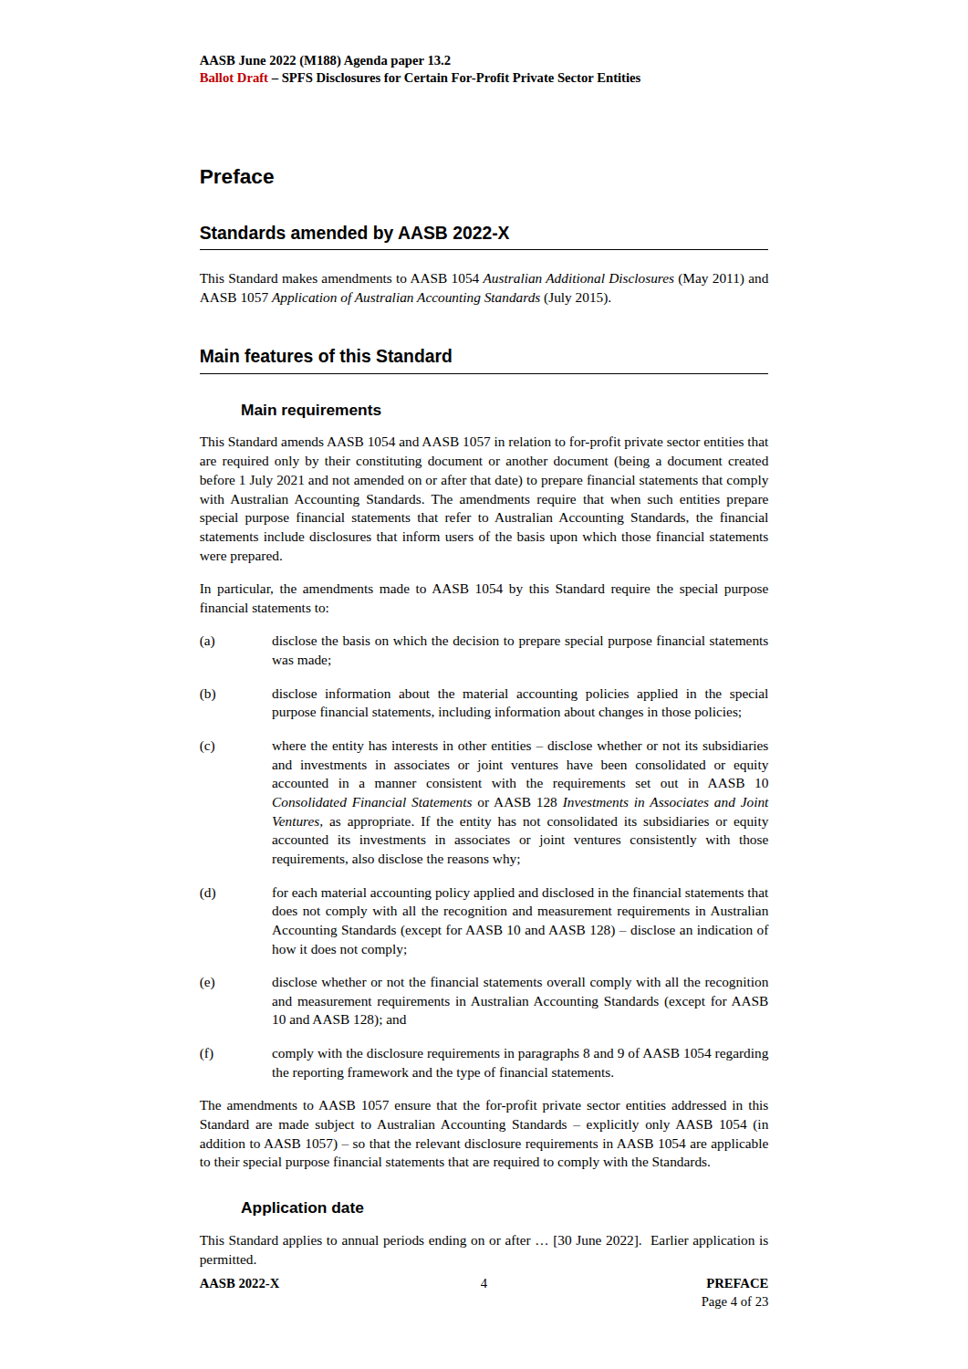AASB June 2022 (M188) Agenda paper 13.2
Ballot Draft – SPFS Disclosures for Certain For-Profit Private Sector Entities
Preface
Standards amended by AASB 2022-X
This Standard makes amendments to AASB 1054 Australian Additional Disclosures (May 2011) and AASB 1057 Application of Australian Accounting Standards (July 2015).
Main features of this Standard
Main requirements
This Standard amends AASB 1054 and AASB 1057 in relation to for-profit private sector entities that are required only by their constituting document or another document (being a document created before 1 July 2021 and not amended on or after that date) to prepare financial statements that comply with Australian Accounting Standards. The amendments require that when such entities prepare special purpose financial statements that refer to Australian Accounting Standards, the financial statements include disclosures that inform users of the basis upon which those financial statements were prepared.
In particular, the amendments made to AASB 1054 by this Standard require the special purpose financial statements to:
(a) disclose the basis on which the decision to prepare special purpose financial statements was made;
(b) disclose information about the material accounting policies applied in the special purpose financial statements, including information about changes in those policies;
(c) where the entity has interests in other entities – disclose whether or not its subsidiaries and investments in associates or joint ventures have been consolidated or equity accounted in a manner consistent with the requirements set out in AASB 10 Consolidated Financial Statements or AASB 128 Investments in Associates and Joint Ventures, as appropriate. If the entity has not consolidated its subsidiaries or equity accounted its investments in associates or joint ventures consistently with those requirements, also disclose the reasons why;
(d) for each material accounting policy applied and disclosed in the financial statements that does not comply with all the recognition and measurement requirements in Australian Accounting Standards (except for AASB 10 and AASB 128) – disclose an indication of how it does not comply;
(e) disclose whether or not the financial statements overall comply with all the recognition and measurement requirements in Australian Accounting Standards (except for AASB 10 and AASB 128); and
(f) comply with the disclosure requirements in paragraphs 8 and 9 of AASB 1054 regarding the reporting framework and the type of financial statements.
The amendments to AASB 1057 ensure that the for-profit private sector entities addressed in this Standard are made subject to Australian Accounting Standards – explicitly only AASB 1054 (in addition to AASB 1057) – so that the relevant disclosure requirements in AASB 1054 are applicable to their special purpose financial statements that are required to comply with the Standards.
Application date
This Standard applies to annual periods ending on or after … [30 June 2022]. Earlier application is permitted.
| AASB 2022-X | 4 | PREFACE Page 4 of 23 |